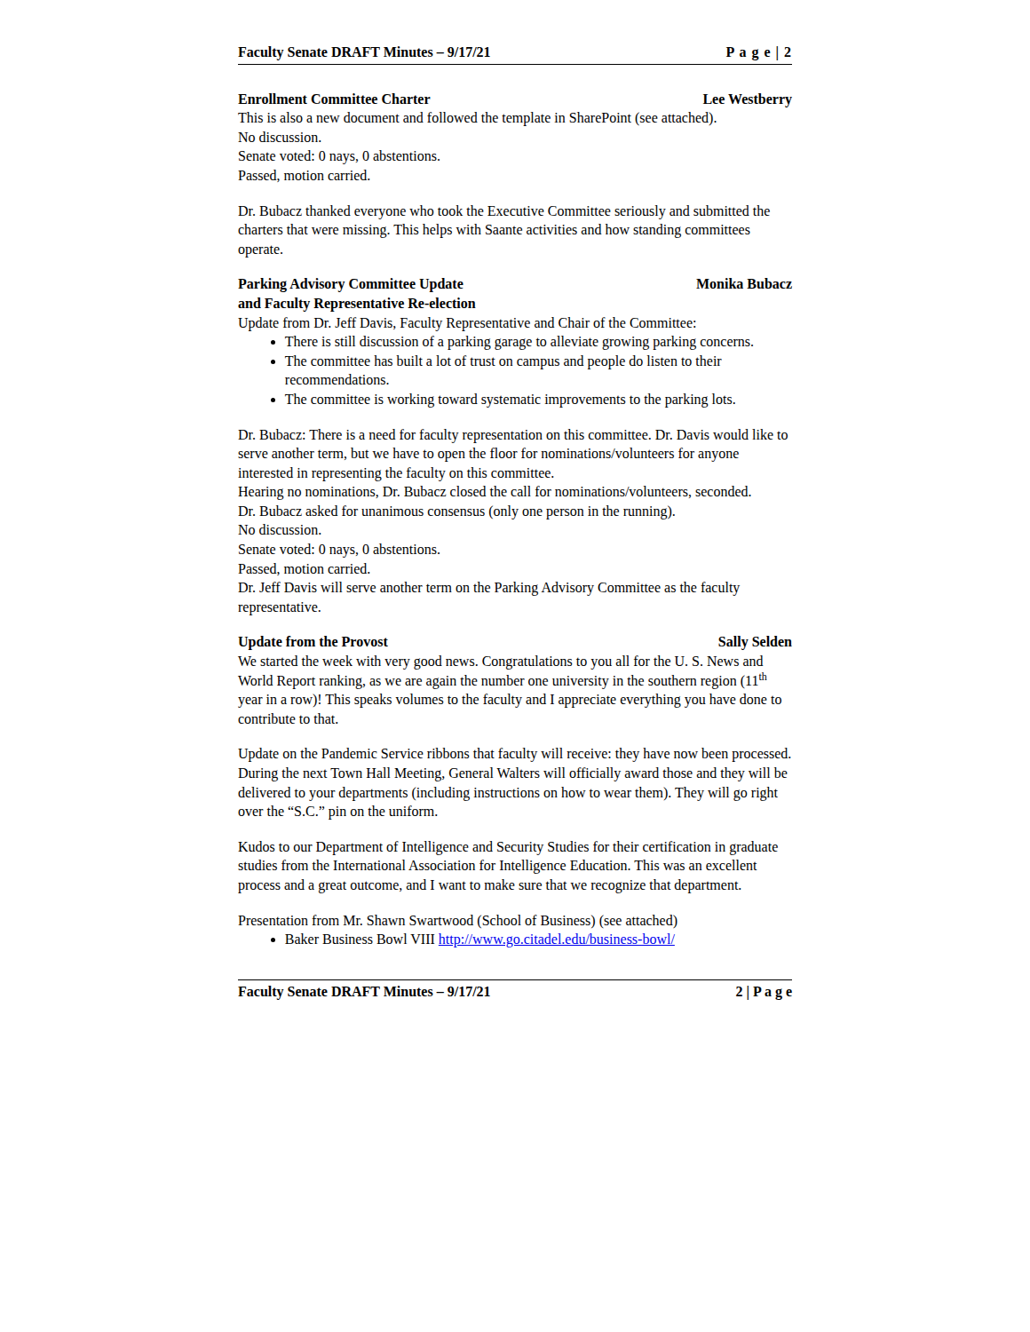Faculty Senate DRAFT Minutes – 9/17/21 P a g e | 2
Enrollment Committee Charter Lee Westberry
This is also a new document and followed the template in SharePoint (see attached).
No discussion.
Senate voted: 0 nays, 0 abstentions.
Passed, motion carried.
Dr. Bubacz thanked everyone who took the Executive Committee seriously and submitted the charters that were missing. This helps with Saante activities and how standing committees operate.
Parking Advisory Committee Update Monika Bubacz
and Faculty Representative Re-election
Update from Dr. Jeff Davis, Faculty Representative and Chair of the Committee:
There is still discussion of a parking garage to alleviate growing parking concerns.
The committee has built a lot of trust on campus and people do listen to their recommendations.
The committee is working toward systematic improvements to the parking lots.
Dr. Bubacz: There is a need for faculty representation on this committee. Dr. Davis would like to serve another term, but we have to open the floor for nominations/volunteers for anyone interested in representing the faculty on this committee.
Hearing no nominations, Dr. Bubacz closed the call for nominations/volunteers, seconded.
Dr. Bubacz asked for unanimous consensus (only one person in the running).
No discussion.
Senate voted: 0 nays, 0 abstentions.
Passed, motion carried.
Dr. Jeff Davis will serve another term on the Parking Advisory Committee as the faculty representative.
Update from the Provost Sally Selden
We started the week with very good news. Congratulations to you all for the U. S. News and World Report ranking, as we are again the number one university in the southern region (11th year in a row)! This speaks volumes to the faculty and I appreciate everything you have done to contribute to that.
Update on the Pandemic Service ribbons that faculty will receive: they have now been processed. During the next Town Hall Meeting, General Walters will officially award those and they will be delivered to your departments (including instructions on how to wear them). They will go right over the “S.C.” pin on the uniform.
Kudos to our Department of Intelligence and Security Studies for their certification in graduate studies from the International Association for Intelligence Education. This was an excellent process and a great outcome, and I want to make sure that we recognize that department.
Presentation from Mr. Shawn Swartwood (School of Business) (see attached)
Baker Business Bowl VIII http://www.go.citadel.edu/business-bowl/
Faculty Senate DRAFT Minutes – 9/17/21 2 | P a g e